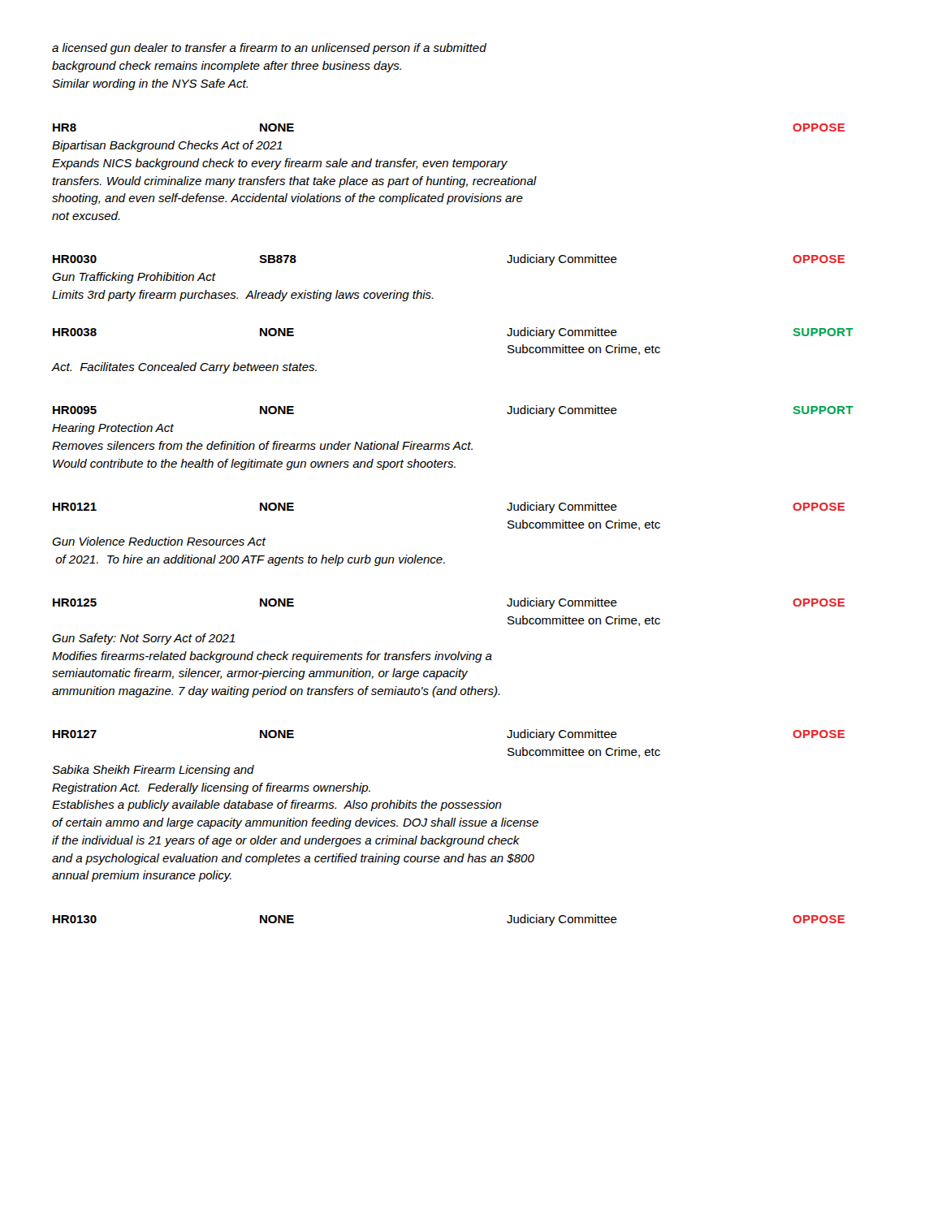a licensed gun dealer to transfer a firearm to an unlicensed person if a submitted
background check remains incomplete after three business days.
Similar wording in the NYS Safe Act.
HR8 NONE OPPOSE
Bipartisan Background Checks Act of 2021
Expands NICS background check to every firearm sale and transfer, even temporary
transfers. Would criminalize many transfers that take place as part of hunting, recreational
shooting, and even self-defense. Accidental violations of the complicated provisions are
not excused.
HR0030 SB878 Judiciary Committee OPPOSE
Gun Trafficking Prohibition Act
Limits 3rd party firearm purchases. Already existing laws covering this.
HR0038 NONE Judiciary Committee Subcommittee on Crime, etc SUPPORT
Act. Facilitates Concealed Carry between states.
HR0095 NONE Judiciary Committee SUPPORT
Hearing Protection Act
Removes silencers from the definition of firearms under National Firearms Act.
Would contribute to the health of legitimate gun owners and sport shooters.
HR0121 NONE Judiciary Committee Subcommittee on Crime, etc OPPOSE
Gun Violence Reduction Resources Act
of 2021. To hire an additional 200 ATF agents to help curb gun violence.
HR0125 NONE Judiciary Committee Subcommittee on Crime, etc OPPOSE
Gun Safety: Not Sorry Act of 2021
Modifies firearms-related background check requirements for transfers involving a
semiautomatic firearm, silencer, armor-piercing ammunition, or large capacity
ammunition magazine. 7 day waiting period on transfers of semiauto's (and others).
HR0127 NONE Judiciary Committee Subcommittee on Crime, etc OPPOSE
Sabika Sheikh Firearm Licensing and
Registration Act. Federally licensing of firearms ownership.
Establishes a publicly available database of firearms. Also prohibits the possession
of certain ammo and large capacity ammunition feeding devices. DOJ shall issue a license
if the individual is 21 years of age or older and undergoes a criminal background check
and a psychological evaluation and completes a certified training course and has an $800
annual premium insurance policy.
HR0130 NONE Judiciary Committee OPPOSE